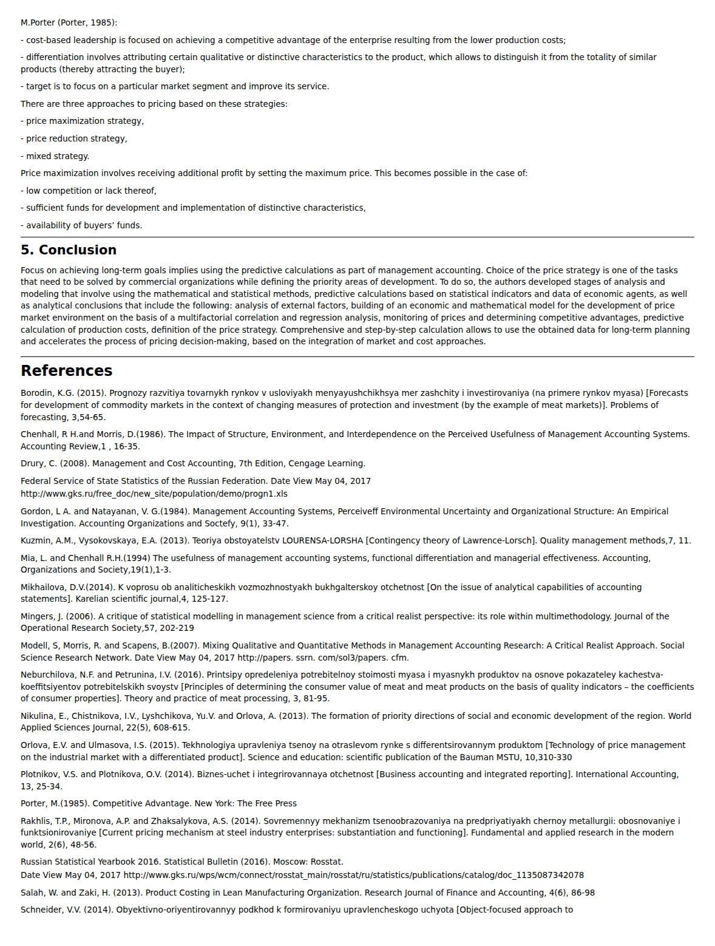M.Porter (Porter, 1985):
- cost-based leadership is focused on achieving a competitive advantage of the enterprise resulting from the lower production costs;
- differentiation involves attributing certain qualitative or distinctive characteristics to the product, which allows to distinguish it from the totality of similar products (thereby attracting the buyer);
- target is to focus on a particular market segment and improve its service.
There are three approaches to pricing based on these strategies:
- price maximization strategy,
- price reduction strategy,
- mixed strategy.
Price maximization involves receiving additional profit by setting the maximum price. This becomes possible in the case of:
- low competition or lack thereof,
- sufficient funds for development and implementation of distinctive characteristics,
- availability of buyers’ funds.
5. Conclusion
Focus on achieving long-term goals implies using the predictive calculations as part of management accounting. Choice of the price strategy is one of the tasks that need to be solved by commercial organizations while defining the priority areas of development. To do so, the authors developed stages of analysis and modeling that involve using the mathematical and statistical methods, predictive calculations based on statistical indicators and data of economic agents, as well as analytical conclusions that include the following: analysis of external factors, building of an economic and mathematical model for the development of price market environment on the basis of a multifactorial correlation and regression analysis, monitoring of prices and determining competitive advantages, predictive calculation of production costs, definition of the price strategy. Comprehensive and step-by-step calculation allows to use the obtained data for long-term planning and accelerates the process of pricing decision-making, based on the integration of market and cost approaches.
References
Borodin, K.G. (2015). Prognozy razvitiya tovarnykh rynkov v usloviyakh menyayushchikhsya mer zashchity i investirovaniya (na primere rynkov myasa) [Forecasts for development of commodity markets in the context of changing measures of protection and investment (by the example of meat markets)]. Problems of forecasting, 3,54-65.
Chenhall, R H.and Morris, D.(1986). The Impact of Structure, Environment, and Interdependence on the Perceived Usefulness of Management Accounting Systems. Accounting Review,1 , 16-35.
Drury, C. (2008). Management and Cost Accounting, 7th Edition, Cengage Learning.
Federal Service of State Statistics of the Russian Federation. Date View May 04, 2017
http://www.gks.ru/free_doc/new_site/population/demo/progn1.xls
Gordon, L A. and Natayanan, V. G.(1984). Management Accounting Systems, Perceiveff Environmental Uncertainty and Organizational Structure: An Empirical Investigation. Accounting Organizations and Soctefy, 9(1), 33-47.
Kuzmin, A.M., Vysokovskaya, E.A. (2013). Teoriya obstoyatelstv LOURENSA-LORSHA [Contingency theory of Lawrence-Lorsch]. Quality management methods,7, 11.
Mia, L. and Chenhall R.H.(1994) The usefulness of management accounting systems, functional differentiation and managerial effectiveness. Accounting, Organizations and Society,19(1),1-3.
Mikhailova, D.V.(2014). K voprosu ob analiticheskikh vozmozhnostyakh bukhgalterskoy otchetnost [On the issue of analytical capabilities of accounting statements]. Karelian scientific journal,4, 125-127.
Mingers, J. (2006). A critique of statistical modelling in management science from a critical realist perspective: its role within multimethodology. Journal of the Operational Research Society,57, 202-219
Modell, S, Morris, R. and Scapens, B.(2007). Mixing Qualitative and Quantitative Methods in Management Accounting Research: A Critical Realist Approach. Social Science Research Network. Date View May 04, 2017 http://papers. ssrn. com/sol3/papers. cfm.
Neburchilova, N.F. and Petrunina, I.V. (2016). Printsipy opredeleniya potrebitelnoy stoimosti myasa i myasnykh produktov na osnove pokazateley kachestva- koeffitsiyentov potrebitelskikh svoystv [Principles of determining the consumer value of meat and meat products on the basis of quality indicators – the coefficients of consumer properties]. Theory and practice of meat processing, 3, 81-95.
Nikulina, E., Chistnikova, I.V., Lyshchikova, Yu.V. and Orlova, A. (2013). The formation of priority directions of social and economic development of the region. World Applied Sciences Journal, 22(5), 608-615.
Orlova, E.V. and Ulmasova, I.S. (2015). Tekhnologiya upravleniya tsenoy na otraslevom rynke s differentsirovannym produktom [Technology of price management on the industrial market with a differentiated product]. Science and education: scientific publication of the Bauman MSTU, 10,310-330
Plotnikov, V.S. and Plotnikova, O.V. (2014). Biznes-uchet i integrirovannaya otchetnost [Business accounting and integrated reporting]. International Accounting, 13, 25-34.
Porter, M.(1985). Competitive Advantage. New York: The Free Press
Rakhlis, T.P., Mironova, A.P. and Zhaksalykova, A.S. (2014). Sovremennyy mekhanizm tsenoobrazovaniya na predpriyatiyakh chernoy metallurgii: obosnovaniye i funktsionirovaniye [Current pricing mechanism at steel industry enterprises: substantiation and functioning]. Fundamental and applied research in the modern world, 2(6), 48-56.
Russian Statistical Yearbook 2016. Statistical Bulletin (2016). Moscow: Rosstat.
Date View May 04, 2017 http://www.gks.ru/wps/wcm/connect/rosstat_main/rosstat/ru/statistics/publications/catalog/doc_1135087342078
Salah, W. and Zaki, H. (2013). Product Costing in Lean Manufacturing Organization. Research Journal of Finance and Accounting, 4(6), 86-98
Schneider, V.V. (2014). Obyektivno-oriyentirovannyy podkhod k formirovaniyu upravlencheskogo uchyota [Object-focused approach to